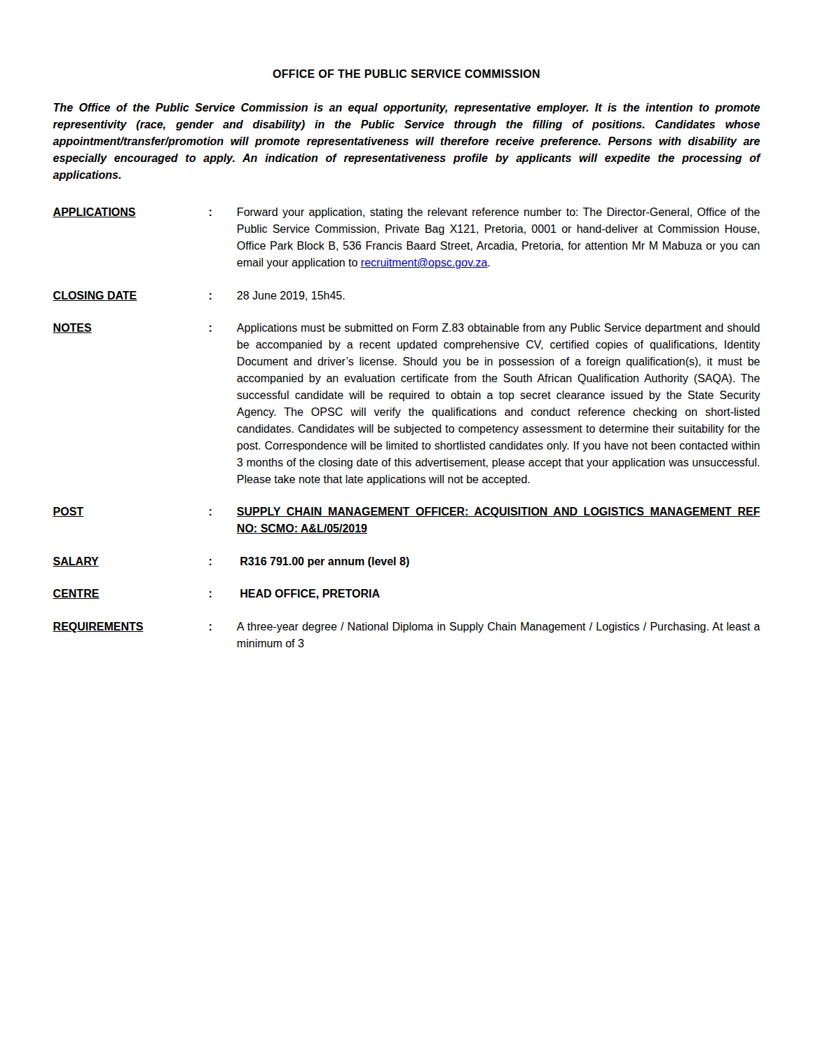OFFICE OF THE PUBLIC SERVICE COMMISSION
The Office of the Public Service Commission is an equal opportunity, representative employer. It is the intention to promote representivity (race, gender and disability) in the Public Service through the filling of positions. Candidates whose appointment/transfer/promotion will promote representativeness will therefore receive preference. Persons with disability are especially encouraged to apply. An indication of representativeness profile by applicants will expedite the processing of applications.
| APPLICATIONS | : | Forward your application, stating the relevant reference number to: The Director-General, Office of the Public Service Commission, Private Bag X121, Pretoria, 0001 or hand-deliver at Commission House, Office Park Block B, 536 Francis Baard Street, Arcadia, Pretoria, for attention Mr M Mabuza or you can email your application to recruitment@opsc.gov.za . |
| CLOSING DATE | : | 28 June 2019, 15h45. |
| NOTES | : | Applications must be submitted on Form Z.83 obtainable from any Public Service department and should be accompanied by a recent updated comprehensive CV, certified copies of qualifications, Identity Document and driver’s license. Should you be in possession of a foreign qualification(s), it must be accompanied by an evaluation certificate from the South African Qualification Authority (SAQA). The successful candidate will be required to obtain a top secret clearance issued by the State Security Agency. The OPSC will verify the qualifications and conduct reference checking on short-listed candidates. Candidates will be subjected to competency assessment to determine their suitability for the post. Correspondence will be limited to shortlisted candidates only. If you have not been contacted within 3 months of the closing date of this advertisement, please accept that your application was unsuccessful. Please take note that late applications will not be accepted. |
| POST | : | SUPPLY CHAIN MANAGEMENT OFFICER: ACQUISITION AND LOGISTICS MANAGEMENT REF NO: SCMO: A&L/05/2019 |
| SALARY | : | R316 791.00 per annum (level 8) |
| CENTRE | : | HEAD OFFICE, PRETORIA |
| REQUIREMENTS | : | A three-year degree / National Diploma in Supply Chain Management / Logistics / Purchasing. At least a minimum of 3 |